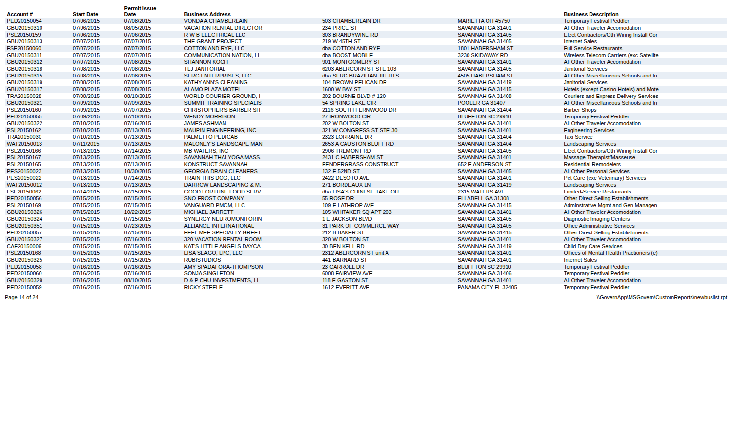| Account # | Start Date | Permit Issue Date | Business Address | Business Description |
| --- | --- | --- | --- | --- |
| PED20150054 | 07/06/2015 | 07/08/2015 | VONDA A CHAMBERLAIN | 503 CHAMBERLAIN DR | MARIETTA OH 45750 | Temporary Festival Peddler |
| GBU20150310 | 07/06/2015 | 08/05/2015 | VACATION RENTAL DIRECTOR | 234 PRICE ST | SAVANNAH GA 31401 | All Other Traveler Accomodation |
| PSL20150159 | 07/06/2015 | 07/06/2015 | R W B ELECTRICAL LLC | 303 BRANDYWINE RD | SAVANNAH GA 31405 | Elect Contractors/Oth Wiring Install Cor |
| GBU20150313 | 07/07/2015 | 07/07/2015 | THE GRANT PROJECT | 219 W 45TH ST | SAVANNAH GA 31405 | Internet Sales |
| FSE20150060 | 07/07/2015 | 07/07/2015 | COTTON AND RYE, LLC | dba COTTON AND RYE | 1801 HABERSHAM ST | Full Service Restaurants |
| GBU20150311 | 07/07/2015 | 07/07/2015 | COMMUNICATION NATION, LL | dba BOOST MOBILE | 3230 SKIDAWAY RD | Wireless Telecom Carriers (exc Satellite |
| GBU20150312 | 07/07/2015 | 07/08/2015 | SHANNON KOCH | 901 MONTGOMERY ST | SAVANNAH GA 31401 | All Other Traveler Accomodation |
| GBU20150318 | 07/08/2015 | 07/08/2015 | TLJ JANITORIAL | 6203 ABERCORN ST STE 103 | SAVANNAH GA 31405 | Janitorial Services |
| GBU20150315 | 07/08/2015 | 07/08/2015 | SERG ENTERPRISES, LLC | dba SERG BRAZILIAN JIU JITS | 4505 HABERSHAM ST | All Other Miscellaneous Schools and In |
| GBU20150319 | 07/08/2015 | 07/08/2015 | KATHY ANN'S CLEANING | 104 BROWN PELICAN DR | SAVANNAH GA 31419 | Janitorial Services |
| GBU20150317 | 07/08/2015 | 07/08/2015 | ALAMO PLAZA MOTEL | 1600 W BAY ST | SAVANNAH GA 31415 | Hotels (except Casino Hotels) and Mote |
| TRA20150028 | 07/08/2015 | 08/10/2015 | WORLD COURIER GROUND, I | 202 BOURNE BLVD # 120 | SAVANNAH GA 31408 | Couriers and Express Delivery Services |
| GBU20150321 | 07/09/2015 | 07/09/2015 | SUMMIT TRAINING SPECIALIS | 54 SPRING LAKE CIR | POOLER GA 31407 | All Other Miscellaneous Schools and In |
| PSL20150160 | 07/09/2015 | 07/07/2015 | CHRISTOPHER'S BARBER SH | 2116 SOUTH FERNWOOD DR | SAVANNAH GA 31404 | Barber Shops |
| PED20150055 | 07/09/2015 | 07/10/2015 | WENDY MORRISON | 27 IRONWOOD CIR | BLUFFTON SC 29910 | Temporary Festival Peddler |
| GBU20150322 | 07/10/2015 | 07/16/2015 | JAMES ASHMAN | 202 W BOLTON ST | SAVANNAH GA 31401 | All Other Traveler Accomodation |
| PSL20150162 | 07/10/2015 | 07/13/2015 | MAUPIN ENGINEERING, INC | 321 W CONGRESS ST STE 30 | SAVANNAH GA 31401 | Engineering Services |
| TRA20150030 | 07/10/2015 | 07/13/2015 | PALMETTO PEDICAB | 2323 LORRAINE DR | SAVANNAH GA 31404 | Taxi Service |
| WAT20150013 | 07/11/2015 | 07/13/2015 | MALONEY'S LANDSCAPE MAN | 2653 A CAUSTON BLUFF RD | SAVANNAH GA 31404 | Landscaping Services |
| PSL20150166 | 07/13/2015 | 07/14/2015 | MB WATERS, INC | 2906 TREMONT RD | SAVANNAH GA 31405 | Elect Contractors/Oth Wiring Install Cor |
| PSL20150167 | 07/13/2015 | 07/13/2015 | SAVANNAH THAI YOGA MASS. | 2431 C HABERSHAM ST | SAVANNAH GA 31401 | Massage Therapist/Masseuse |
| PSL20150165 | 07/13/2015 | 07/13/2015 | KONSTRUCT SAVANNAH | PENDERGRASS CONSTRUCT | 652 E ANDERSON ST | Residential Remodelers |
| PES20150023 | 07/13/2015 | 10/30/2015 | GEORGIA DRAIN CLEANERS | 132 E 52ND ST | SAVANNAH GA 31405 | All Other Personal Services |
| PES20150022 | 07/13/2015 | 07/14/2015 | TRAIN THIS DOG, LLC | 2422 DESOTO AVE | SAVANNAH GA 31401 | Pet Care (exc Veterinary) Services |
| WAT20150012 | 07/13/2015 | 07/13/2015 | DARROW LANDSCAPING & M. | 271 BORDEAUX LN | SAVANNAH GA 31419 | Landscaping Services |
| FSE20150062 | 07/14/2015 | 07/15/2015 | GOOD FORTUNE FOOD SERV | dba LISA'S CHINESE TAKE OU | 2315 WATERS AVE | Limited-Service Restaurants |
| PED20150056 | 07/15/2015 | 07/15/2015 | SNO-FROST COMPANY | 55 ROSE DR | ELLABELL GA 31308 | Other Direct Selling Establishments |
| PSL20150169 | 07/15/2015 | 07/15/2015 | VANGUARD PMCM, LLC | 109 E LATHROP AVE | SAVANNAH GA 31415 | Adminstrative Mgmt and Gen Managen |
| GBU20150326 | 07/15/2015 | 10/22/2015 | MICHAEL JARRETT | 105 WHITAKER SQ APT 203 | SAVANNAH GA 31401 | All Other Traveler Accomodation |
| GBU20150324 | 07/15/2015 | 07/15/2015 | SYNERGY NEUROMONITORIN | 1 E JACKSON BLVD | SAVANNAH GA 31405 | Diagnostic Imaging Centers |
| GBU20150351 | 07/15/2015 | 07/23/2015 | ALLIANCE INTERNATIONAL | 31 PARK OF COMMERCE WAY | SAVANNAH GA 31405 | Office Administrative Services |
| PED20150057 | 07/15/2015 | 07/15/2015 | FEEL MEE SPECIALTY GREET | 212 B BAKER ST | SAVANNAH GA 31415 | Other Direct Selling Establishments |
| GBU20150327 | 07/15/2015 | 07/16/2015 | 320 VACATION RENTAL ROOM | 320 W BOLTON ST | SAVANNAH GA 31401 | All Other Traveler Accomodation |
| CAF20150009 | 07/15/2015 | 07/15/2015 | KAT'S LITTLE ANGELS DAYCA | 30 BEN KELL RD | SAVANNAH GA 31419 | Child Day Care Services |
| PSL20150168 | 07/15/2015 | 07/15/2015 | LISA SEAGO, LPC, LLC | 2312 ABERCORN ST unit A | SAVANNAH GA 31401 | Offices of Mental Health Practioners (e) |
| GBU20150325 | 07/15/2015 | 07/15/2015 | RUBISTUDIOS | 441 BARNARD ST | SAVANNAH GA 31401 | Internet Sales |
| PED20150058 | 07/16/2015 | 07/16/2015 | AMY SPADAFORA-THOMPSON | 23 CARROLL DR | BLUFFTON SC 29910 | Temporary Festival Peddler |
| PED20150060 | 07/16/2015 | 07/16/2015 | SONJA SINGLETON | 6008 FAIRVIEW AVE | SAVANNAH GA 31406 | Temporary Festival Peddler |
| GBU20150329 | 07/16/2015 | 08/10/2015 | D & P CHU INVESTMENTS, LL | 118 E GASTON ST | SAVANNAH GA 31401 | All Other Traveler Accomodation |
| PED20150059 | 07/16/2015 | 07/16/2015 | RICKY STEELE | 1612 EVERITT AVE | PANAMA CITY FL 32405 | Temporary Festival Peddler |
Page 14 of 24 \\GovernApp\MSGovern\CustomReports\newbuslist.rpt